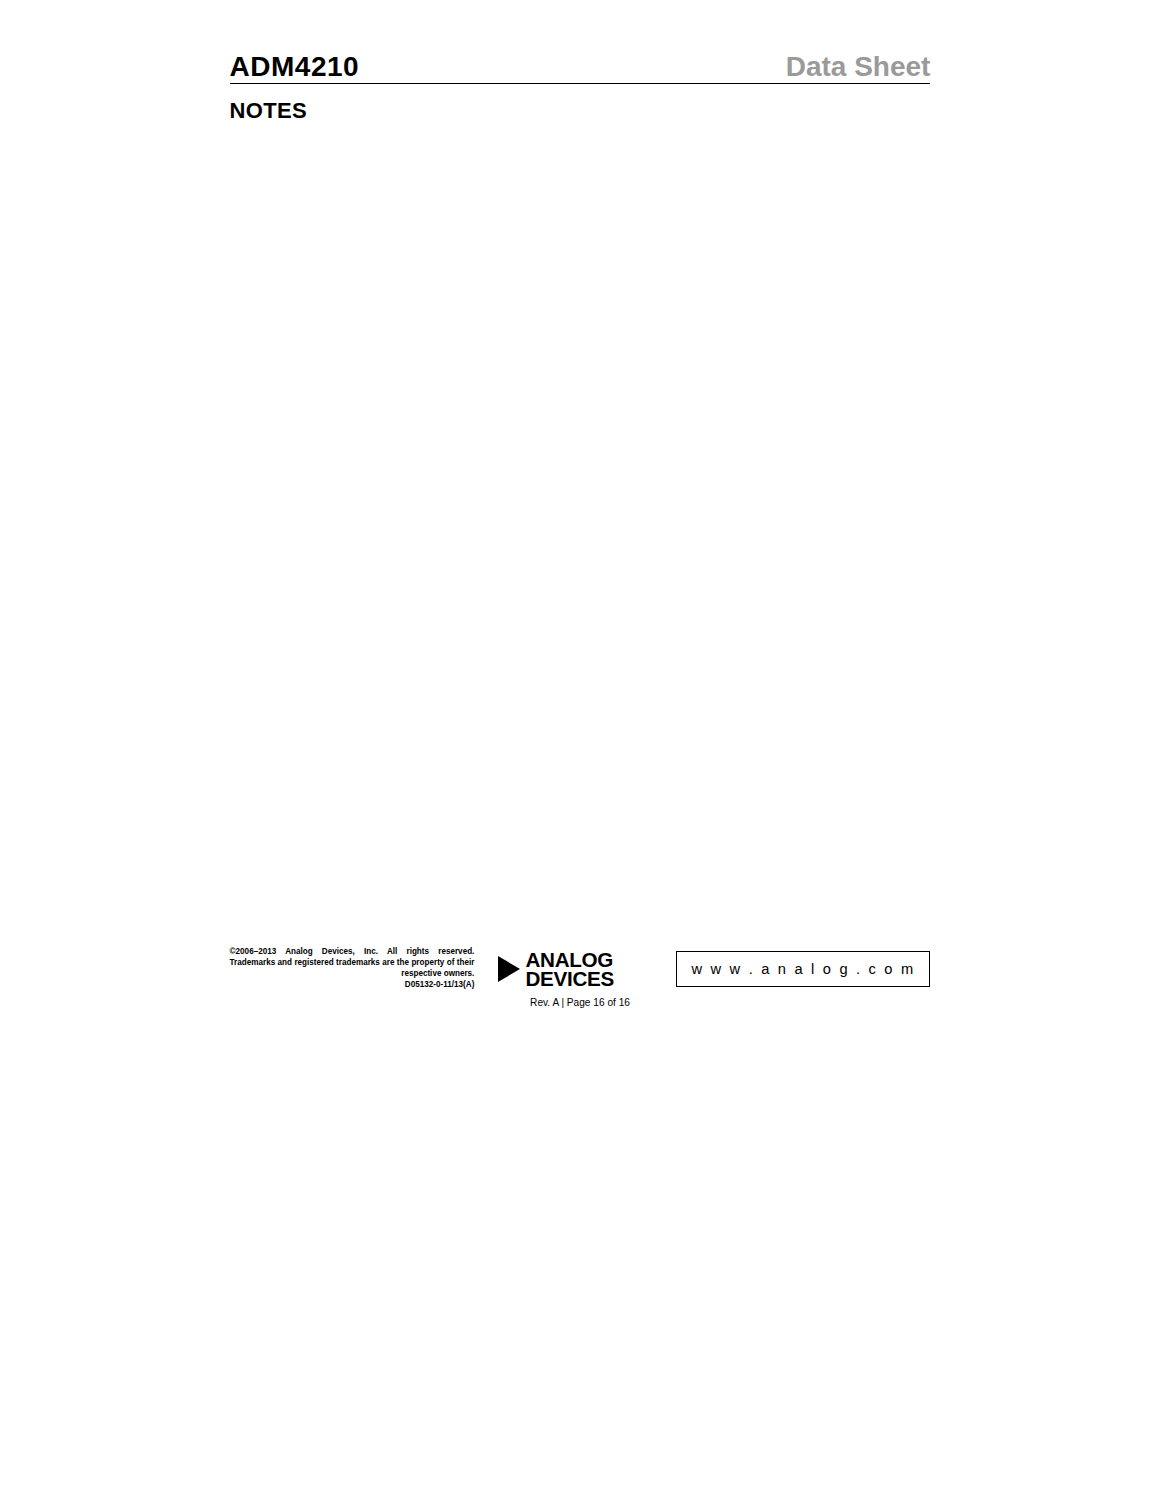ADM4210
Data Sheet
NOTES
©2006–2013 Analog Devices, Inc. All rights reserved. Trademarks and registered trademarks are the property of their respective owners. D05132-0-11/13(A)
ANALOG
DEVICES
w w w . a n a l o g . c o m
Rev. A | Page 16 of 16